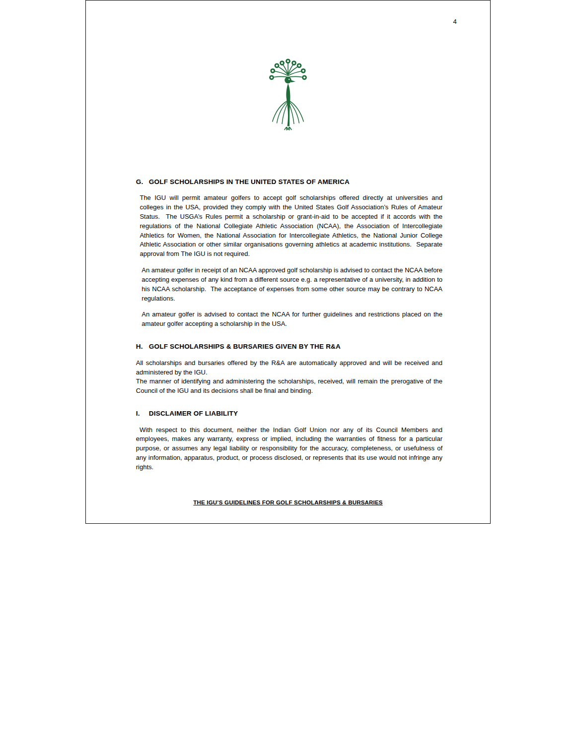4
G. GOLF SCHOLARSHIPS IN THE UNITED STATES OF AMERICA
The IGU will permit amateur golfers to accept golf scholarships offered directly at universities and colleges in the USA, provided they comply with the United States Golf Association’s Rules of Amateur Status. The USGA’s Rules permit a scholarship or grant-in-aid to be accepted if it accords with the regulations of the National Collegiate Athletic Association (NCAA), the Association of Intercollegiate Athletics for Women, the National Association for Intercollegiate Athletics, the National Junior College Athletic Association or other similar organisations governing athletics at academic institutions. Separate approval from The IGU is not required.
An amateur golfer in receipt of an NCAA approved golf scholarship is advised to contact the NCAA before accepting expenses of any kind from a different source e.g. a representative of a university, in addition to his NCAA scholarship. The acceptance of expenses from some other source may be contrary to NCAA regulations.
An amateur golfer is advised to contact the NCAA for further guidelines and restrictions placed on the amateur golfer accepting a scholarship in the USA.
H. GOLF SCHOLARSHIPS & BURSARIES GIVEN BY THE R&A
All scholarships and bursaries offered by the R&A are automatically approved and will be received and administered by the IGU.
The manner of identifying and administering the scholarships, received, will remain the prerogative of the Council of the IGU and its decisions shall be final and binding.
I. DISCLAIMER OF LIABILITY
With respect to this document, neither the Indian Golf Union nor any of its Council Members and employees, makes any warranty, express or implied, including the warranties of fitness for a particular purpose, or assumes any legal liability or responsibility for the accuracy, completeness, or usefulness of any information, apparatus, product, or process disclosed, or represents that its use would not infringe any rights.
THE IGU’S GUIDELINES FOR GOLF SCHOLARSHIPS & BURSARIES